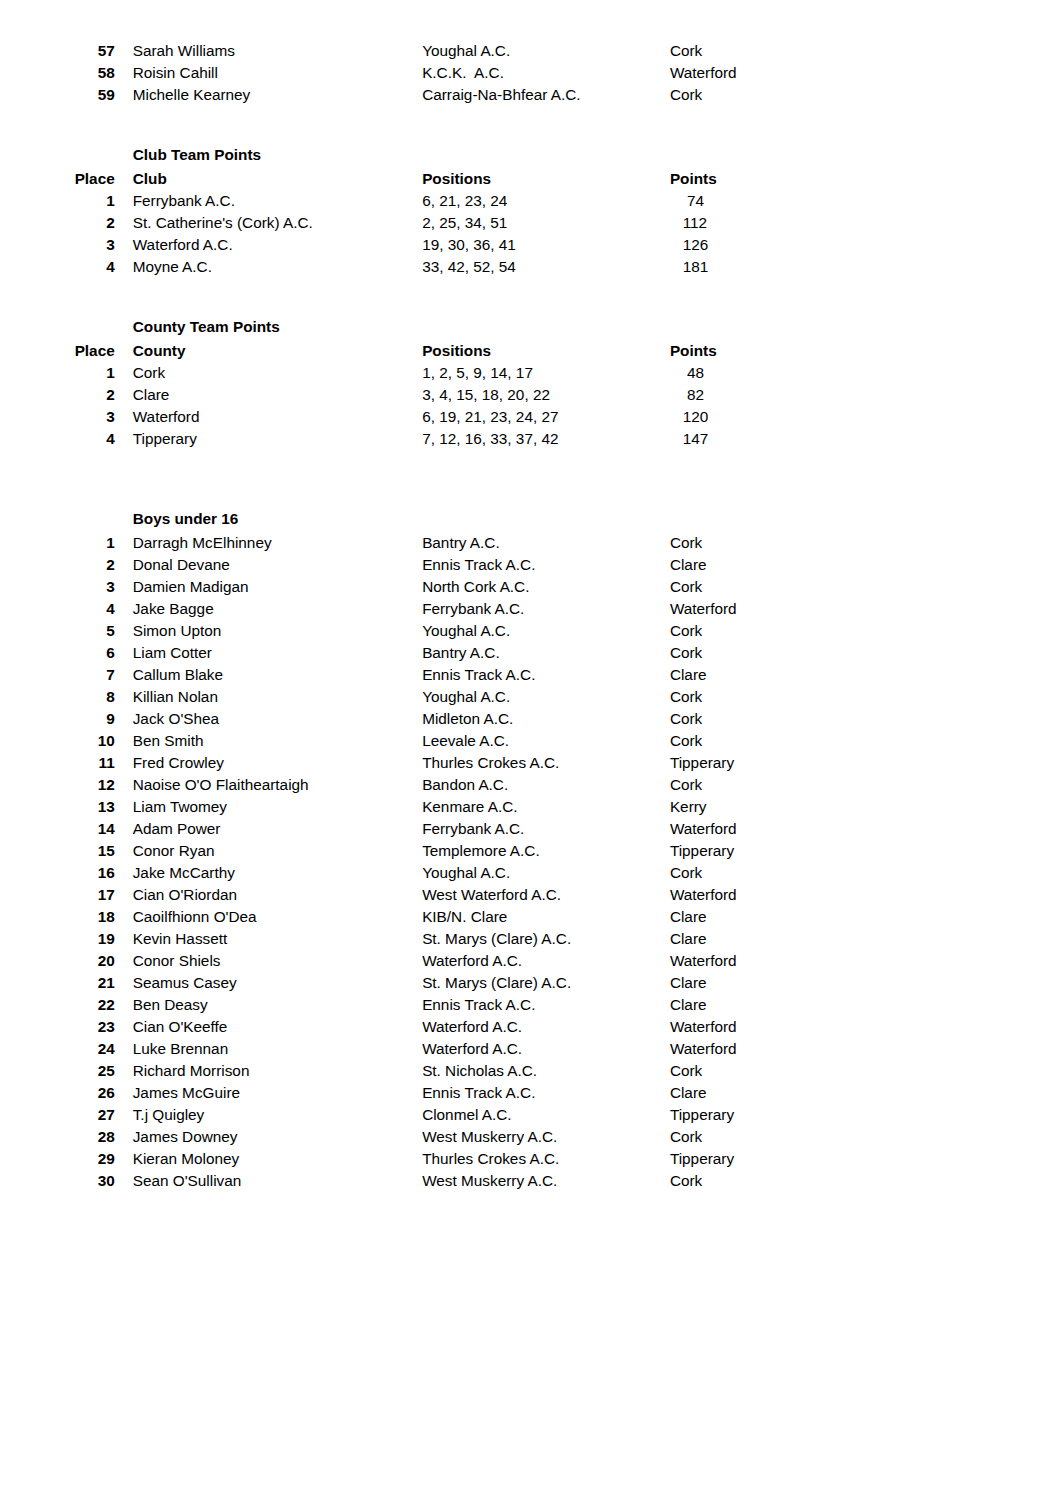| 57 | Sarah Williams | Youghal A.C. | Cork |
| 58 | Roisin Cahill | K.C.K. A.C. | Waterford |
| 59 | Michelle Kearney | Carraig-Na-Bhfear A.C. | Cork |
| | Club Team Points |
| Place | Club | Positions | Points |
| 1 | Ferrybank A.C. | 6, 21, 23, 24 | 74 |
| 2 | St. Catherine's (Cork) A.C. | 2, 25, 34, 51 | 112 |
| 3 | Waterford A.C. | 19, 30, 36, 41 | 126 |
| 4 | Moyne A.C. | 33, 42, 52, 54 | 181 |
| | County Team Points |
| Place | County | Positions | Points |
| 1 | Cork | 1, 2, 5, 9, 14, 17 | 48 |
| 2 | Clare | 3, 4, 15, 18, 20, 22 | 82 |
| 3 | Waterford | 6, 19, 21, 23, 24, 27 | 120 |
| 4 | Tipperary | 7, 12, 16, 33, 37, 42 | 147 |
| | Boys under 16 |
| 1 | Darragh McElhinney | Bantry A.C. | Cork |
| 2 | Donal Devane | Ennis Track A.C. | Clare |
| 3 | Damien Madigan | North Cork A.C. | Cork |
| 4 | Jake Bagge | Ferrybank A.C. | Waterford |
| 5 | Simon Upton | Youghal A.C. | Cork |
| 6 | Liam Cotter | Bantry A.C. | Cork |
| 7 | Callum Blake | Ennis Track A.C. | Clare |
| 8 | Killian Nolan | Youghal A.C. | Cork |
| 9 | Jack O'Shea | Midleton A.C. | Cork |
| 10 | Ben Smith | Leevale A.C. | Cork |
| 11 | Fred Crowley | Thurles Crokes A.C. | Tipperary |
| 12 | Naoise O'O Flaitheartaigh | Bandon A.C. | Cork |
| 13 | Liam Twomey | Kenmare A.C. | Kerry |
| 14 | Adam Power | Ferrybank A.C. | Waterford |
| 15 | Conor Ryan | Templemore A.C. | Tipperary |
| 16 | Jake McCarthy | Youghal A.C. | Cork |
| 17 | Cian O'Riordan | West Waterford A.C. | Waterford |
| 18 | Caoilfhionn O'Dea | KIB/N. Clare | Clare |
| 19 | Kevin Hassett | St. Marys (Clare) A.C. | Clare |
| 20 | Conor Shiels | Waterford A.C. | Waterford |
| 21 | Seamus Casey | St. Marys (Clare) A.C. | Clare |
| 22 | Ben Deasy | Ennis Track A.C. | Clare |
| 23 | Cian O'Keeffe | Waterford A.C. | Waterford |
| 24 | Luke Brennan | Waterford A.C. | Waterford |
| 25 | Richard Morrison | St. Nicholas A.C. | Cork |
| 26 | James McGuire | Ennis Track A.C. | Clare |
| 27 | T.j Quigley | Clonmel A.C. | Tipperary |
| 28 | James Downey | West Muskerry A.C. | Cork |
| 29 | Kieran Moloney | Thurles Crokes A.C. | Tipperary |
| 30 | Sean O'Sullivan | West Muskerry A.C. | Cork |